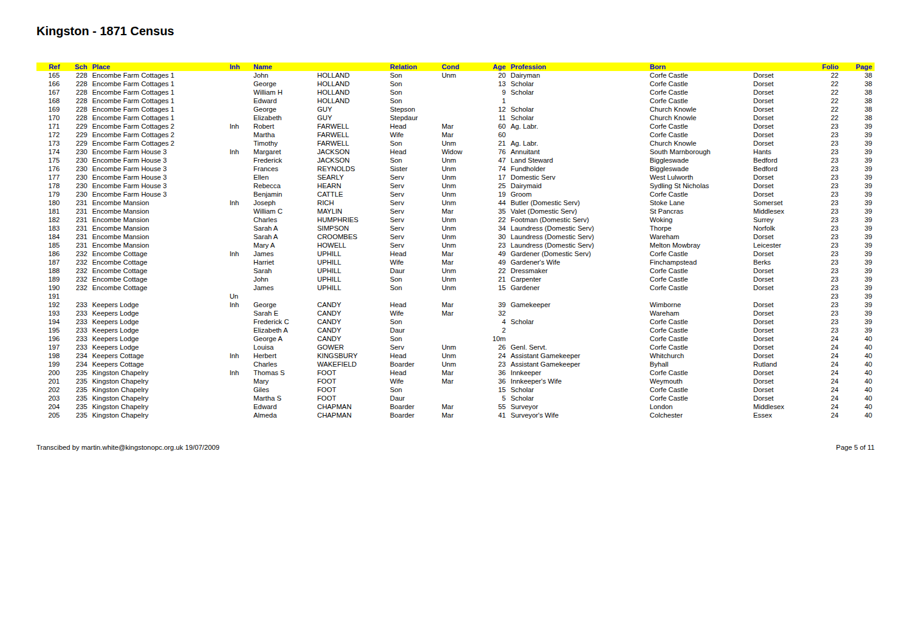Kingston - 1871 Census
| Ref | Sch | Place | Inh | Name | | Relation | Cond | Age | Profession | Born | | Folio | Page |
| --- | --- | --- | --- | --- | --- | --- | --- | --- | --- | --- | --- | --- | --- |
| 165 | 228 | Encombe Farm Cottages 1 | | John | HOLLAND | Son | Unm | 20 | Dairyman | Corfe Castle | Dorset | 22 | 38 |
| 166 | 228 | Encombe Farm Cottages 1 | | George | HOLLAND | Son | | 13 | Scholar | Corfe Castle | Dorset | 22 | 38 |
| 167 | 228 | Encombe Farm Cottages 1 | | William H | HOLLAND | Son | | 9 | Scholar | Corfe Castle | Dorset | 22 | 38 |
| 168 | 228 | Encombe Farm Cottages 1 | | Edward | HOLLAND | Son | | 1 | | Corfe Castle | Dorset | 22 | 38 |
| 169 | 228 | Encombe Farm Cottages 1 | | George | GUY | Stepson | | 12 | Scholar | Church Knowle | Dorset | 22 | 38 |
| 170 | 228 | Encombe Farm Cottages 1 | | Elizabeth | GUY | Stepdaur | | 11 | Scholar | Church Knowle | Dorset | 22 | 38 |
| 171 | 229 | Encombe Farm Cottages 2 | Inh | Robert | FARWELL | Head | Mar | 60 | Ag. Labr. | Corfe Castle | Dorset | 23 | 39 |
| 172 | 229 | Encombe Farm Cottages 2 | | Martha | FARWELL | Wife | Mar | 60 | | Corfe Castle | Dorset | 23 | 39 |
| 173 | 229 | Encombe Farm Cottages 2 | | Timothy | FARWELL | Son | Unm | 21 | Ag. Labr. | Church Knowle | Dorset | 23 | 39 |
| 174 | 230 | Encombe Farm House 3 | Inh | Margaret | JACKSON | Head | Widow | 76 | Annuitant | South Marnborough | Hants | 23 | 39 |
| 175 | 230 | Encombe Farm House 3 | | Frederick | JACKSON | Son | Unm | 47 | Land Steward | Biggleswade | Bedford | 23 | 39 |
| 176 | 230 | Encombe Farm House 3 | | Frances | REYNOLDS | Sister | Unm | 74 | Fundholder | Biggleswade | Bedford | 23 | 39 |
| 177 | 230 | Encombe Farm House 3 | | Ellen | SEARLY | Serv | Unm | 17 | Domestic Serv | West Lulworth | Dorset | 23 | 39 |
| 178 | 230 | Encombe Farm House 3 | | Rebecca | HEARN | Serv | Unm | 25 | Dairymaid | Sydling St Nicholas | Dorset | 23 | 39 |
| 179 | 230 | Encombe Farm House 3 | | Benjamin | CATTLE | Serv | Unm | 19 | Groom | Corfe Castle | Dorset | 23 | 39 |
| 180 | 231 | Encombe Mansion | Inh | Joseph | RICH | Serv | Unm | 44 | Butler (Domestic Serv) | Stoke Lane | Somerset | 23 | 39 |
| 181 | 231 | Encombe Mansion | | William C | MAYLIN | Serv | Mar | 35 | Valet (Domestic Serv) | St Pancras | Middlesex | 23 | 39 |
| 182 | 231 | Encombe Mansion | | Charles | HUMPHRIES | Serv | Unm | 22 | Footman (Domestic Serv) | Woking | Surrey | 23 | 39 |
| 183 | 231 | Encombe Mansion | | Sarah A | SIMPSON | Serv | Unm | 34 | Laundress (Domestic Serv) | Thorpe | Norfolk | 23 | 39 |
| 184 | 231 | Encombe Mansion | | Sarah A | CROOMBES | Serv | Unm | 30 | Laundress (Domestic Serv) | Wareham | Dorset | 23 | 39 |
| 185 | 231 | Encombe Mansion | | Mary A | HOWELL | Serv | Unm | 23 | Laundress (Domestic Serv) | Melton Mowbray | Leicester | 23 | 39 |
| 186 | 232 | Encombe Cottage | Inh | James | UPHILL | Head | Mar | 49 | Gardener (Domestic Serv) | Corfe Castle | Dorset | 23 | 39 |
| 187 | 232 | Encombe Cottage | | Harriet | UPHILL | Wife | Mar | 49 | Gardener's Wife | Finchampstead | Berks | 23 | 39 |
| 188 | 232 | Encombe Cottage | | Sarah | UPHILL | Daur | Unm | 22 | Dressmaker | Corfe Castle | Dorset | 23 | 39 |
| 189 | 232 | Encombe Cottage | | John | UPHILL | Son | Unm | 21 | Carpenter | Corfe Castle | Dorset | 23 | 39 |
| 190 | 232 | Encombe Cottage | | James | UPHILL | Son | Unm | 15 | Gardener | Corfe Castle | Dorset | 23 | 39 |
| 191 | | | Un | | | | | | | | | 23 | 39 |
| 192 | 233 | Keepers Lodge | Inh | George | CANDY | Head | Mar | 39 | Gamekeeper | Wimborne | Dorset | 23 | 39 |
| 193 | 233 | Keepers Lodge | | Sarah E | CANDY | Wife | Mar | 32 | | Wareham | Dorset | 23 | 39 |
| 194 | 233 | Keepers Lodge | | Frederick C | CANDY | Son | | 4 | Scholar | Corfe Castle | Dorset | 23 | 39 |
| 195 | 233 | Keepers Lodge | | Elizabeth A | CANDY | Daur | | 2 | | Corfe Castle | Dorset | 23 | 39 |
| 196 | 233 | Keepers Lodge | | George A | CANDY | Son | | 10m | | Corfe Castle | Dorset | 24 | 40 |
| 197 | 233 | Keepers Lodge | | Louisa | GOWER | Serv | Unm | 26 | Genl. Servt. | Corfe Castle | Dorset | 24 | 40 |
| 198 | 234 | Keepers Cottage | Inh | Herbert | KINGSBURY | Head | Unm | 24 | Assistant Gamekeeper | Whitchurch | Dorset | 24 | 40 |
| 199 | 234 | Keepers Cottage | | Charles | WAKEFIELD | Boarder | Unm | 23 | Assistant Gamekeeper | Byhall | Rutland | 24 | 40 |
| 200 | 235 | Kingston Chapelry | Inh | Thomas S | FOOT | Head | Mar | 36 | Innkeeper | Corfe Castle | Dorset | 24 | 40 |
| 201 | 235 | Kingston Chapelry | | Mary | FOOT | Wife | Mar | 36 | Innkeeper's Wife | Weymouth | Dorset | 24 | 40 |
| 202 | 235 | Kingston Chapelry | | Giles | FOOT | Son | | 15 | Scholar | Corfe Castle | Dorset | 24 | 40 |
| 203 | 235 | Kingston Chapelry | | Martha S | FOOT | Daur | | 5 | Scholar | Corfe Castle | Dorset | 24 | 40 |
| 204 | 235 | Kingston Chapelry | | Edward | CHAPMAN | Boarder | Mar | 55 | Surveyor | London | Middlesex | 24 | 40 |
| 205 | 235 | Kingston Chapelry | | Almeda | CHAPMAN | Boarder | Mar | 41 | Surveyor's Wife | Colchester | Essex | 24 | 40 |
Transcibed by martin.white@kingstonopc.org.uk 19/07/2009 Page 5 of 11